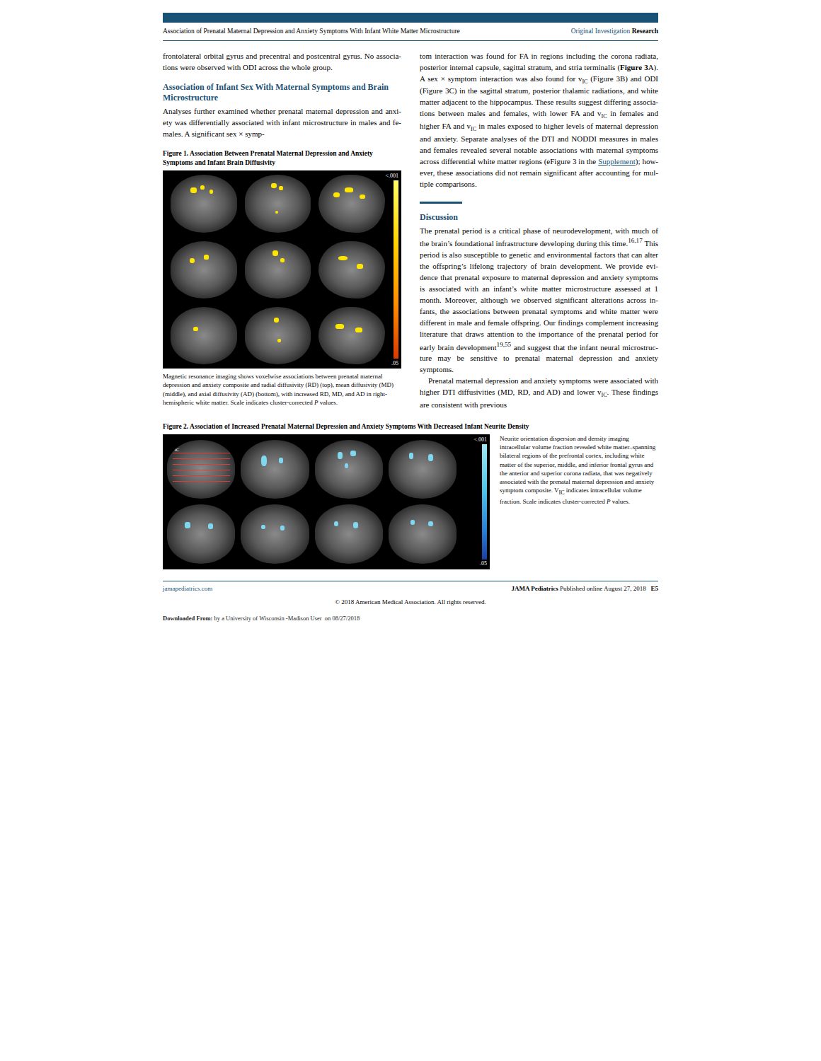Association of Prenatal Maternal Depression and Anxiety Symptoms With Infant White Matter Microstructure
Original Investigation Research
frontolateral orbital gyrus and precentral and postcentral gyrus. No associations were observed with ODI across the whole group.
Association of Infant Sex With Maternal Symptoms and Brain Microstructure
Analyses further examined whether prenatal maternal depression and anxiety was differentially associated with infant microstructure in males and females. A significant sex × symp-
Figure 1. Association Between Prenatal Maternal Depression and Anxiety Symptoms and Infant Brain Diffusivity
<.001
.05
R
L
R
L
R
L
Magnetic resonance imaging shows voxelwise associations between prenatal maternal depression and anxiety composite and radial diffusivity (RD) (top), mean diffusivity (MD) (middle), and axial diffusivity (AD) (bottom), with increased RD, MD, and AD in right-hemispheric white matter. Scale indicates cluster-corrected P values.
tom interaction was found for FA in regions including the corona radiata, posterior internal capsule, sagittal stratum, and stria terminalis (Figure 3 A). A sex × symptom interaction was also found for vIC (Figure 3B) and ODI (Figure 3C) in the sagittal stratum, posterior thalamic radiations, and white matter adjacent to the hippocampus. These results suggest differing associations between males and females, with lower FA and vIC in females and higher FA and vIC in males exposed to higher levels of maternal depression and anxiety. Separate analyses of the DTI and NODDI measures in males and females revealed several notable associations with maternal symptoms across differential white matter regions (eFigure 3 in the Supplement); however, these associations did not remain significant after accounting for multiple comparisons.
Discussion
The prenatal period is a critical phase of neurodevelopment, with much of the brain’s foundational infrastructure developing during this time.16,17 This period is also susceptible to genetic and environmental factors that can alter the offspring’s lifelong trajectory of brain development. We provide evidence that prenatal exposure to maternal depression and anxiety symptoms is associated with an infant’s white matter microstructure assessed at 1 month. Moreover, although we observed significant alterations across infants, the associations between prenatal symptoms and white matter were different in male and female offspring. Our findings complement increasing literature that draws attention to the importance of the prenatal period for early brain development19,55 and suggest that the infant neural microstructure may be sensitive to prenatal maternal depression and anxiety symptoms.
Prenatal maternal depression and anxiety symptoms were associated with higher DTI diffusivities (MD, RD, and AD) and lower vIC. These findings are consistent with previous
Figure 2. Association of Increased Prenatal Maternal Depression and Anxiety Symptoms With Decreased Infant Neurite Density
<.001
.05
vIC
R
L
R
L
Neurite orientation dispersion and density imaging intracellular volume fraction revealed white matter–spanning bilateral regions of the prefrontal cortex, including white matter of the superior, middle, and inferior frontal gyrus and the anterior and superior corona radiata, that was negatively associated with the prenatal maternal depression and anxiety symptom composite. VIC indicates intracellular volume fraction. Scale indicates cluster-corrected P values.
jamapediatrics.com
JAMA Pediatrics Published online August 27, 2018 E5
© 2018 American Medical Association. All rights reserved.
Downloaded From: by a University of Wisconsin -Madison User on 08/27/2018